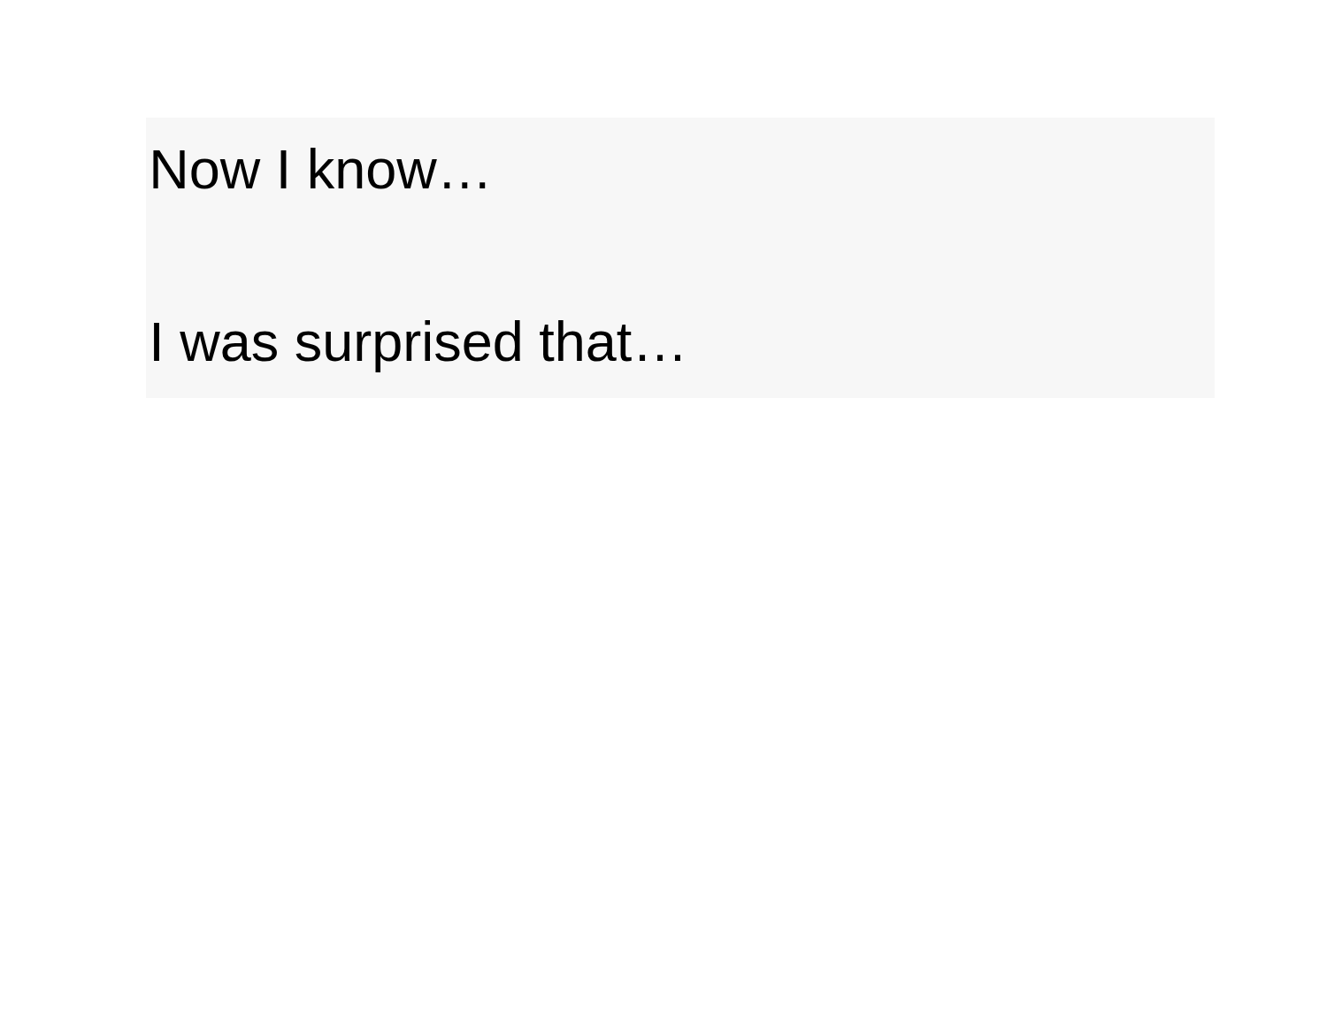Now I know…
I was surprised that…